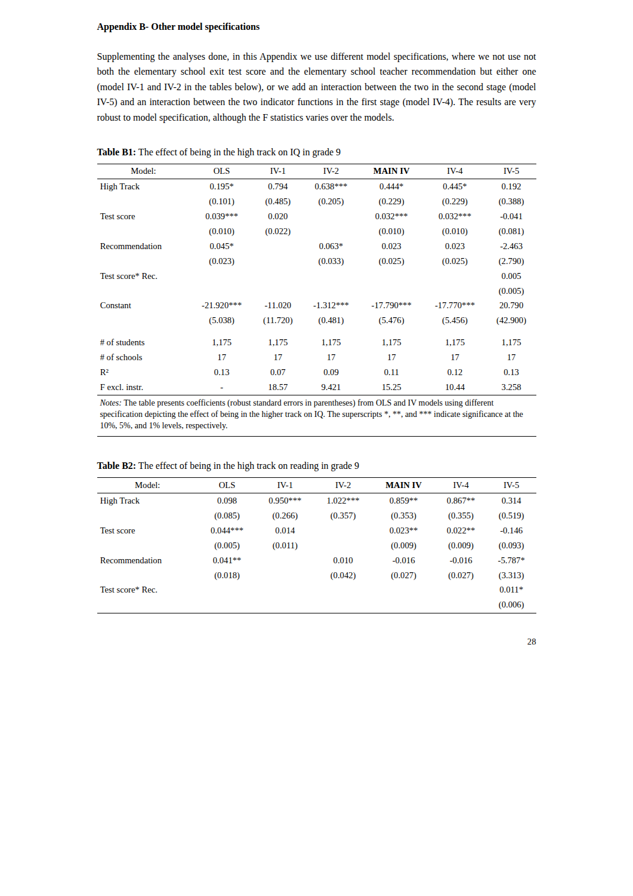Appendix B- Other model specifications
Supplementing the analyses done, in this Appendix we use different model specifications, where we not use not both the elementary school exit test score and the elementary school teacher recommendation but either one (model IV-1 and IV-2 in the tables below), or we add an interaction between the two in the second stage (model IV-5) and an interaction between the two indicator functions in the first stage (model IV-4). The results are very robust to model specification, although the F statistics varies over the models.
Table B1: The effect of being in the high track on IQ in grade 9
| Model: | OLS | IV-1 | IV-2 | MAIN IV | IV-4 | IV-5 |
| --- | --- | --- | --- | --- | --- | --- |
| High Track | 0.195* | 0.794 | 0.638*** | 0.444* | 0.445* | 0.192 |
| | (0.101) | (0.485) | (0.205) | (0.229) | (0.229) | (0.388) |
| Test score | 0.039*** | 0.020 | | 0.032*** | 0.032*** | -0.041 |
| | (0.010) | (0.022) | | (0.010) | (0.010) | (0.081) |
| Recommendation | 0.045* | | 0.063* | 0.023 | 0.023 | -2.463 |
| | (0.023) | | (0.033) | (0.025) | (0.025) | (2.790) |
| Test score* Rec. | | | | | | 0.005 |
| | | | | | | (0.005) |
| Constant | -21.920*** | -11.020 | -1.312*** | -17.790*** | -17.770*** | 20.790 |
| | (5.038) | (11.720) | (0.481) | (5.476) | (5.456) | (42.900) |
| # of students | 1,175 | 1,175 | 1,175 | 1,175 | 1,175 | 1,175 |
| # of schools | 17 | 17 | 17 | 17 | 17 | 17 |
| R² | 0.13 | 0.07 | 0.09 | 0.11 | 0.12 | 0.13 |
| F excl. instr. | - | 18.57 | 9.421 | 15.25 | 10.44 | 3.258 |
| Notes: The table presents coefficients (robust standard errors in parentheses) from OLS and IV models using different specification depicting the effect of being in the higher track on IQ. The superscripts *, **, and *** indicate significance at the 10%, 5%, and 1% levels, respectively. |
Table B2: The effect of being in the high track on reading in grade 9
| Model: | OLS | IV-1 | IV-2 | MAIN IV | IV-4 | IV-5 |
| --- | --- | --- | --- | --- | --- | --- |
| High Track | 0.098 | 0.950*** | 1.022*** | 0.859** | 0.867** | 0.314 |
| | (0.085) | (0.266) | (0.357) | (0.353) | (0.355) | (0.519) |
| Test score | 0.044*** | 0.014 | | 0.023** | 0.022** | -0.146 |
| | (0.005) | (0.011) | | (0.009) | (0.009) | (0.093) |
| Recommendation | 0.041** | | 0.010 | -0.016 | -0.016 | -5.787* |
| | (0.018) | | (0.042) | (0.027) | (0.027) | (3.313) |
| Test score* Rec. | | | | | | 0.011* |
| | | | | | | (0.006) |
28